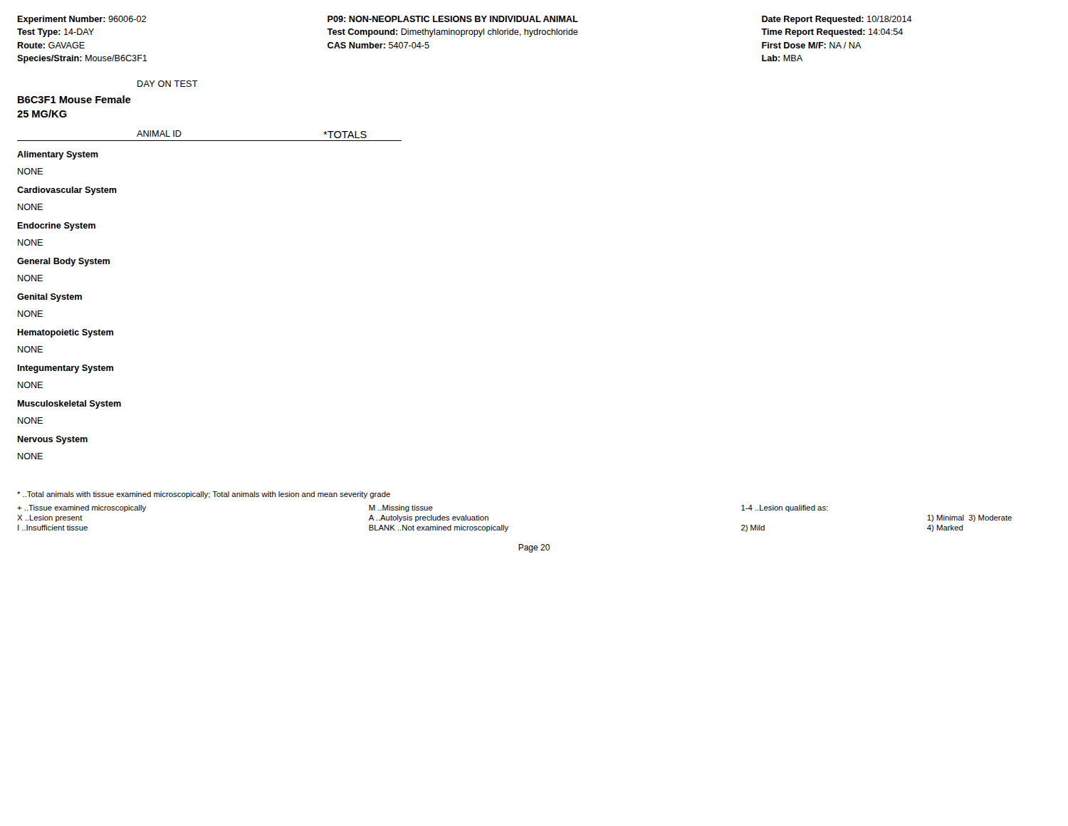| Experiment Number: 96006-02 Test Type: 14-DAY Route: GAVAGE Species/Strain: Mouse/B6C3F1 | P09: NON-NEOPLASTIC LESIONS BY INDIVIDUAL ANIMAL Test Compound: Dimethylaminopropyl chloride, hydrochloride CAS Number: 5407-04-5 | Date Report Requested: 10/18/2014 Time Report Requested: 14:04:54 First Dose M/F: NA / NA Lab: MBA |
DAY ON TEST
B6C3F1 Mouse Female
25 MG/KG
ANIMAL ID
*TOTALS
Alimentary System
NONE
Cardiovascular System
NONE
Endocrine System
NONE
General Body System
NONE
Genital System
NONE
Hematopoietic System
NONE
Integumentary System
NONE
Musculoskeletal System
NONE
Nervous System
NONE
* ..Total animals with tissue examined microscopically; Total animals with lesion and mean severity grade
| + ..Tissue examined microscopically | M ..Missing tissue | 1-4 ..Lesion qualified as: | |
| X ..Lesion present | A ..Autolysis precludes evaluation | | 1) Minimal 3) Moderate |
| I ..Insufficient tissue | BLANK ..Not examined microscopically | 2) Mild | 4) Marked |
Page 20